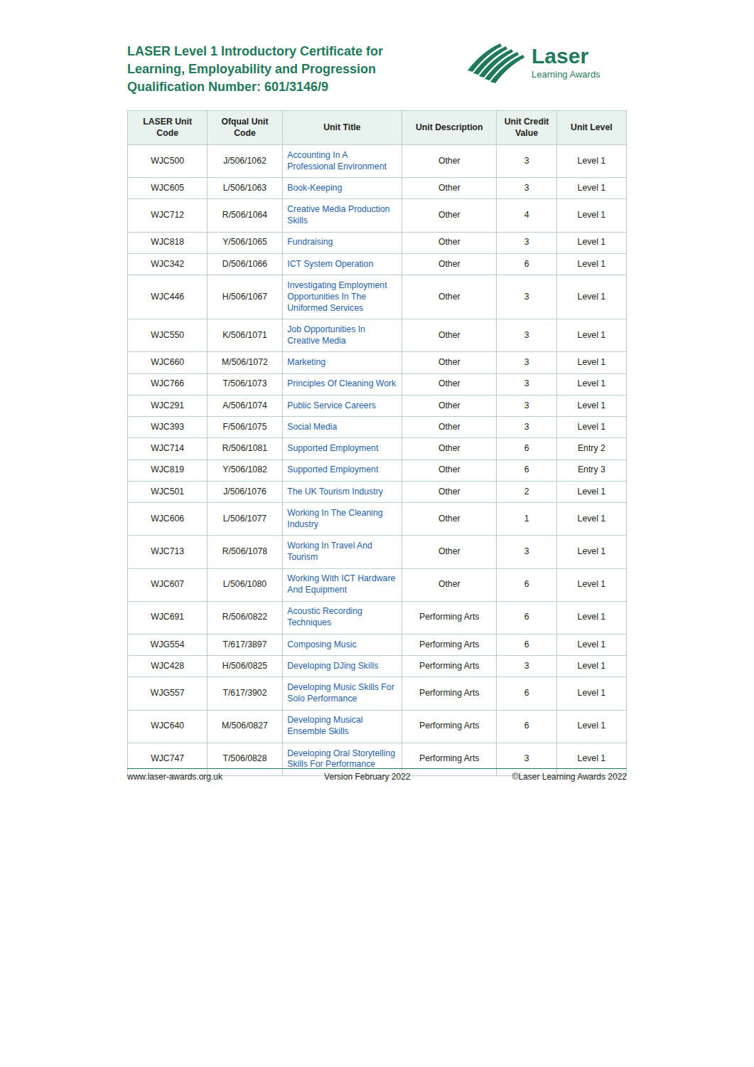LASER Level 1 Introductory Certificate for Learning, Employability and Progression
Qualification Number: 601/3146/9
Laser Learning Awards
| LASER Unit Code | Ofqual Unit Code | Unit Title | Unit Description | Unit Credit Value | Unit Level |
| --- | --- | --- | --- | --- | --- |
| WJC500 | J/506/1062 | Accounting In A Professional Environment | Other | 3 | Level 1 |
| WJC605 | L/506/1063 | Book-Keeping | Other | 3 | Level 1 |
| WJC712 | R/506/1064 | Creative Media Production Skills | Other | 4 | Level 1 |
| WJC818 | Y/506/1065 | Fundraising | Other | 3 | Level 1 |
| WJC342 | D/506/1066 | ICT System Operation | Other | 6 | Level 1 |
| WJC446 | H/506/1067 | Investigating Employment Opportunities In The Uniformed Services | Other | 3 | Level 1 |
| WJC550 | K/506/1071 | Job Opportunities In Creative Media | Other | 3 | Level 1 |
| WJC660 | M/506/1072 | Marketing | Other | 3 | Level 1 |
| WJC766 | T/506/1073 | Principles Of Cleaning Work | Other | 3 | Level 1 |
| WJC291 | A/506/1074 | Public Service Careers | Other | 3 | Level 1 |
| WJC393 | F/506/1075 | Social Media | Other | 3 | Level 1 |
| WJC714 | R/506/1081 | Supported Employment | Other | 6 | Entry 2 |
| WJC819 | Y/506/1082 | Supported Employment | Other | 6 | Entry 3 |
| WJC501 | J/506/1076 | The UK Tourism Industry | Other | 2 | Level 1 |
| WJC606 | L/506/1077 | Working In The Cleaning Industry | Other | 1 | Level 1 |
| WJC713 | R/506/1078 | Working In Travel And Tourism | Other | 3 | Level 1 |
| WJC607 | L/506/1080 | Working With ICT Hardware And Equipment | Other | 6 | Level 1 |
| WJC691 | R/506/0822 | Acoustic Recording Techniques | Performing Arts | 6 | Level 1 |
| WJG554 | T/617/3897 | Composing Music | Performing Arts | 6 | Level 1 |
| WJC428 | H/506/0825 | Developing DJing Skills | Performing Arts | 3 | Level 1 |
| WJG557 | T/617/3902 | Developing Music Skills For Solo Performance | Performing Arts | 6 | Level 1 |
| WJC640 | M/506/0827 | Developing Musical Ensemble Skills | Performing Arts | 6 | Level 1 |
| WJC747 | T/506/0828 | Developing Oral Storytelling Skills For Performance | Performing Arts | 3 | Level 1 |
www.laser-awards.org.uk Version February 2022 ©Laser Learning Awards 2022